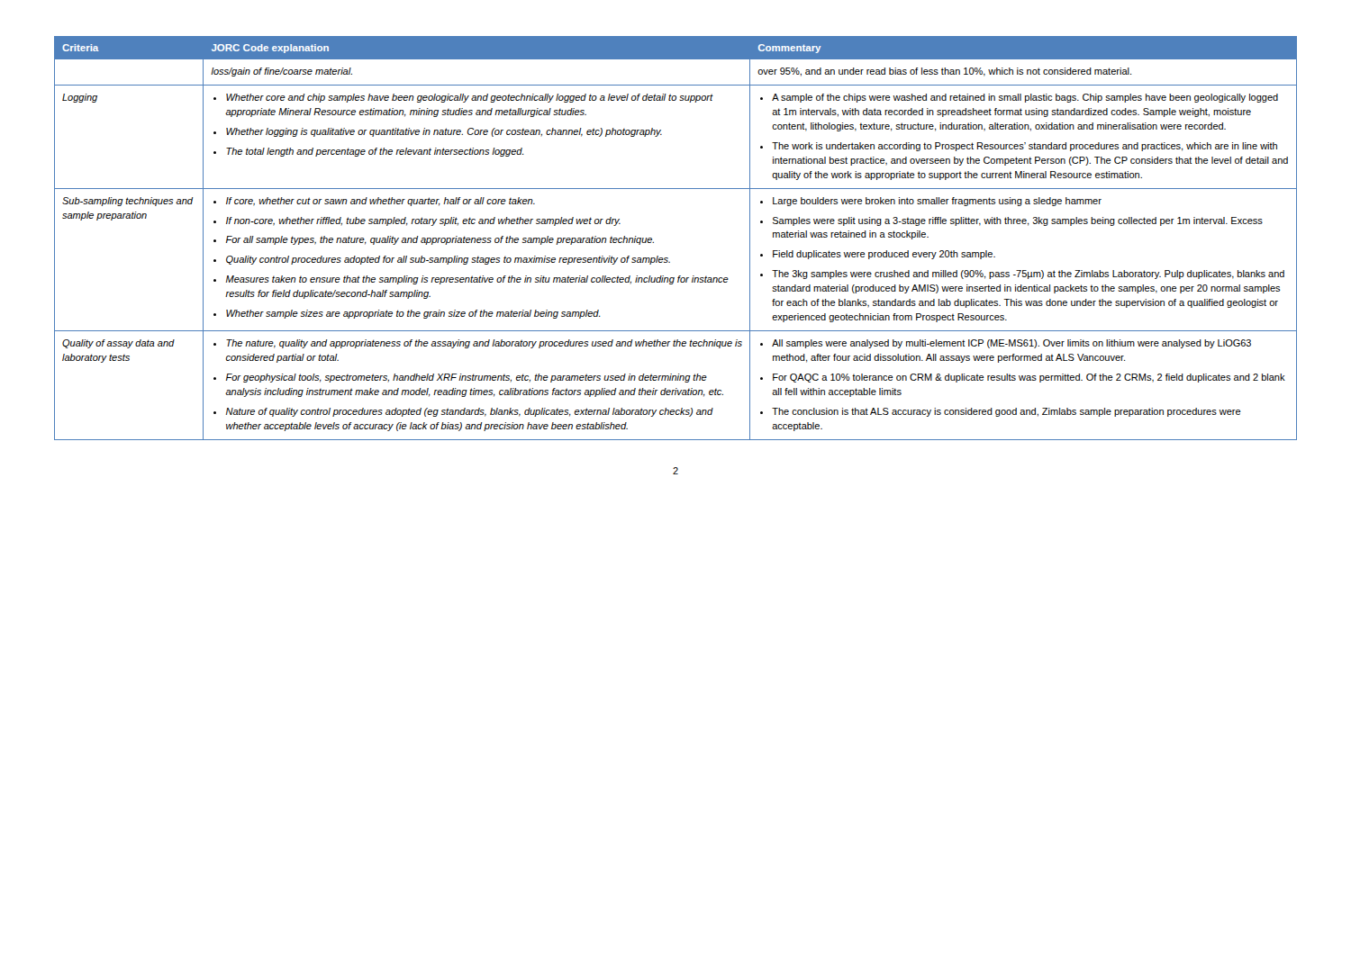| Criteria | JORC Code explanation | Commentary |
| --- | --- | --- |
| | loss/gain of fine/coarse material. | over 95%, and an under read bias of less than 10%, which is not considered material. |
| Logging | Whether core and chip samples have been geologically and geotechnically logged to a level of detail to support appropriate Mineral Resource estimation, mining studies and metallurgical studies. Whether logging is qualitative or quantitative in nature. Core (or costean, channel, etc) photography. The total length and percentage of the relevant intersections logged. | A sample of the chips were washed and retained in small plastic bags. Chip samples have been geologically logged at 1m intervals, with data recorded in spreadsheet format using standardized codes. Sample weight, moisture content, lithologies, texture, structure, induration, alteration, oxidation and mineralisation were recorded. The work is undertaken according to Prospect Resources’ standard procedures and practices, which are in line with international best practice, and overseen by the Competent Person (CP). The CP considers that the level of detail and quality of the work is appropriate to support the current Mineral Resource estimation. |
| Sub-sampling techniques and sample preparation | If core, whether cut or sawn and whether quarter, half or all core taken. If non-core, whether riffled, tube sampled, rotary split, etc and whether sampled wet or dry. For all sample types, the nature, quality and appropriateness of the sample preparation technique. Quality control procedures adopted for all sub-sampling stages to maximise representivity of samples. Measures taken to ensure that the sampling is representative of the in situ material collected, including for instance results for field duplicate/second-half sampling. Whether sample sizes are appropriate to the grain size of the material being sampled. | Large boulders were broken into smaller fragments using a sledge hammer Samples were split using a 3-stage riffle splitter, with three, 3kg samples being collected per 1m interval. Excess material was retained in a stockpile. Field duplicates were produced every 20th sample. The 3kg samples were crushed and milled (90%, pass -75µm) at the Zimlabs Laboratory. Pulp duplicates, blanks and standard material (produced by AMIS) were inserted in identical packets to the samples, one per 20 normal samples for each of the blanks, standards and lab duplicates. This was done under the supervision of a qualified geologist or experienced geotechnician from Prospect Resources. |
| Quality of assay data and laboratory tests | The nature, quality and appropriateness of the assaying and laboratory procedures used and whether the technique is considered partial or total. For geophysical tools, spectrometers, handheld XRF instruments, etc, the parameters used in determining the analysis including instrument make and model, reading times, calibrations factors applied and their derivation, etc. Nature of quality control procedures adopted (eg standards, blanks, duplicates, external laboratory checks) and whether acceptable levels of accuracy (ie lack of bias) and precision have been established. | All samples were analysed by multi-element ICP (ME-MS61). Over limits on lithium were analysed by LiOG63 method, after four acid dissolution. All assays were performed at ALS Vancouver. For QAQC a 10% tolerance on CRM & duplicate results was permitted. Of the 2 CRMs, 2 field duplicates and 2 blank all fell within acceptable limits The conclusion is that ALS accuracy is considered good and, Zimlabs sample preparation procedures were acceptable. |
2